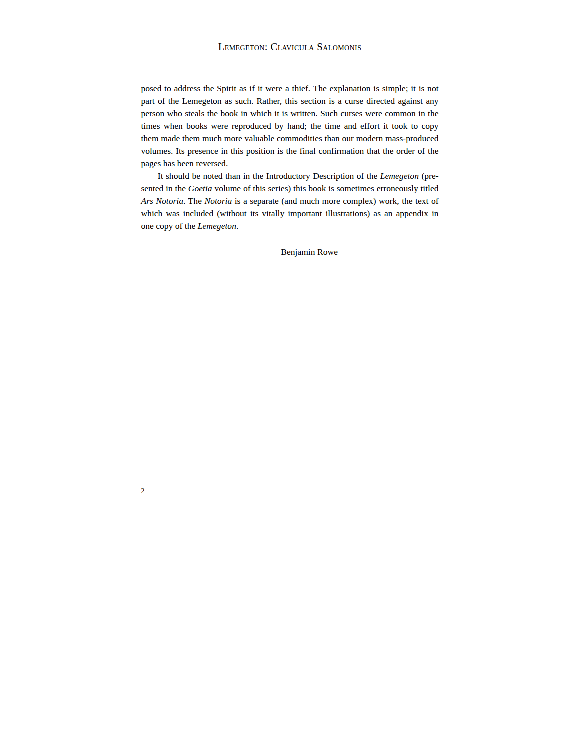Lemegeton: Clavicula Salomonis
posed to address the Spirit as if it were a thief. The explanation is simple; it is not part of the Lemegeton as such. Rather, this section is a curse directed against any person who steals the book in which it is written. Such curses were common in the times when books were reproduced by hand; the time and effort it took to copy them made them much more valuable commodities than our modern mass-produced volumes. Its presence in this position is the final confirmation that the order of the pages has been reversed.
It should be noted than in the Introductory Description of the Lemegeton (presented in the Goetia volume of this series) this book is sometimes erroneously titled Ars Notoria. The Notoria is a separate (and much more complex) work, the text of which was included (without its vitally important illustrations) as an appendix in one copy of the Lemegeton.
— Benjamin Rowe
2